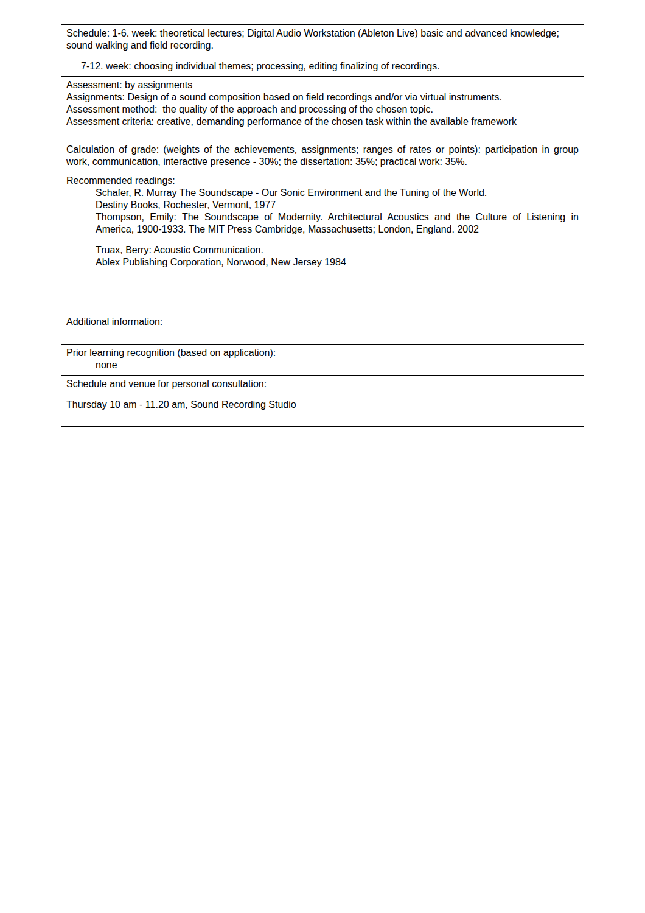| Schedule: 1-6. week: theoretical lectures; Digital Audio Workstation (Ableton Live) basic and advanced knowledge; sound walking and field recording. 7-12. week: choosing individual themes; processing, editing finalizing of recordings. |
| Assessment: by assignments Assignments: Design of a sound composition based on field recordings and/or via virtual instruments. Assessment method: the quality of the approach and processing of the chosen topic. Assessment criteria: creative, demanding performance of the chosen task within the available framework |
| Calculation of grade: (weights of the achievements, assignments; ranges of rates or points): participation in group work, communication, interactive presence - 30%; the dissertation: 35%; practical work: 35%. |
| Recommended readings: Schafer, R. Murray The Soundscape - Our Sonic Environment and the Tuning of the World. Destiny Books, Rochester, Vermont, 1977 Thompson, Emily: The Soundscape of Modernity. Architectural Acoustics and the Culture of Listening in America, 1900-1933. The MIT Press Cambridge, Massachusetts; London, England. 2002 Truax, Berry: Acoustic Communication. Ablex Publishing Corporation, Norwood, New Jersey 1984 |
| Additional information: |
| Prior learning recognition (based on application): none |
| Schedule and venue for personal consultation: Thursday 10 am - 11.20 am, Sound Recording Studio |